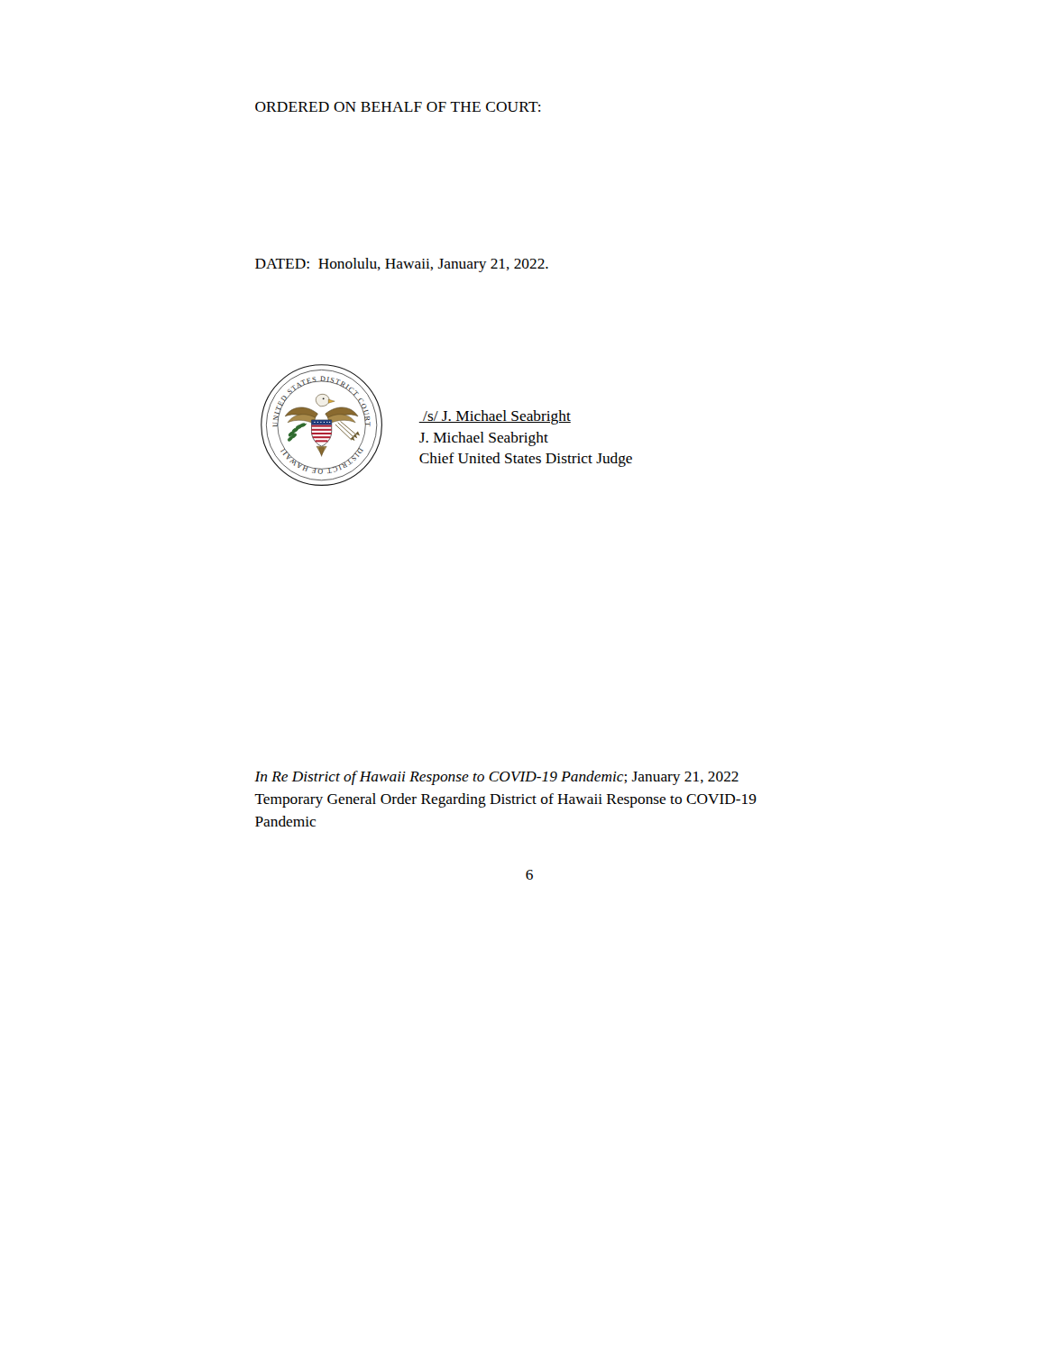ORDERED ON BEHALF OF THE COURT:
DATED: Honolulu, Hawaii, January 21, 2022.
UNITED STATES DISTRICT COURT DISTRICT OF HAWAII
/s/ J. Michael Seabright
J. Michael Seabright
Chief United States District Judge
In Re District of Hawaii Response to COVID-19 Pandemic; January 21, 2022 Temporary General Order Regarding District of Hawaii Response to COVID-19 Pandemic
6